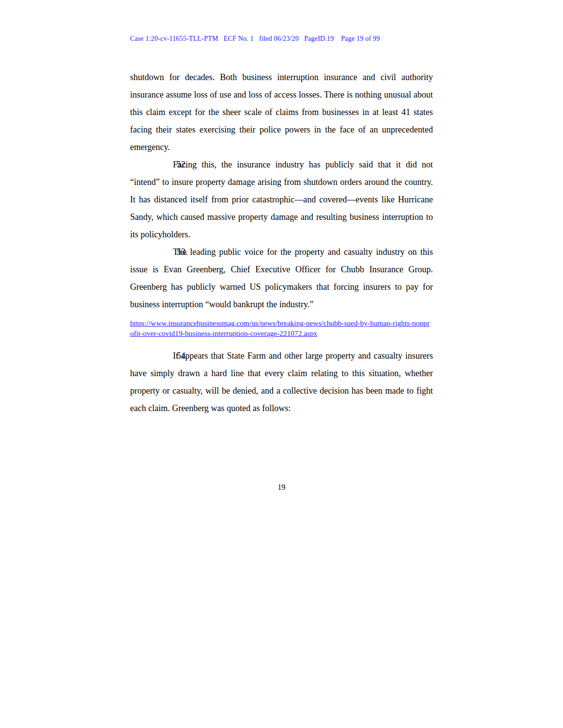Case 1:20-cv-11655-TLL-PTM ECF No. 1 filed 06/23/20 PageID.19 Page 19 of 99
shutdown for decades. Both business interruption insurance and civil authority insurance assume loss of use and loss of access losses. There is nothing unusual about this claim except for the sheer scale of claims from businesses in at least 41 states facing their states exercising their police powers in the face of an unprecedented emergency.
52. Facing this, the insurance industry has publicly said that it did not “intend” to insure property damage arising from shutdown orders around the country. It has distanced itself from prior catastrophic—and covered—events like Hurricane Sandy, which caused massive property damage and resulting business interruption to its policyholders.
53. The leading public voice for the property and casualty industry on this issue is Evan Greenberg, Chief Executive Officer for Chubb Insurance Group. Greenberg has publicly warned US policymakers that forcing insurers to pay for business interruption “would bankrupt the industry.”
https://www.insurancebusinessmag.com/us/news/breaking-news/chubb-sued-by-human-rights-nonprofit-over-covid19-business-interruption-coverage-221072.aspx
54. It appears that State Farm and other large property and casualty insurers have simply drawn a hard line that every claim relating to this situation, whether property or casualty, will be denied, and a collective decision has been made to fight each claim. Greenberg was quoted as follows:
19